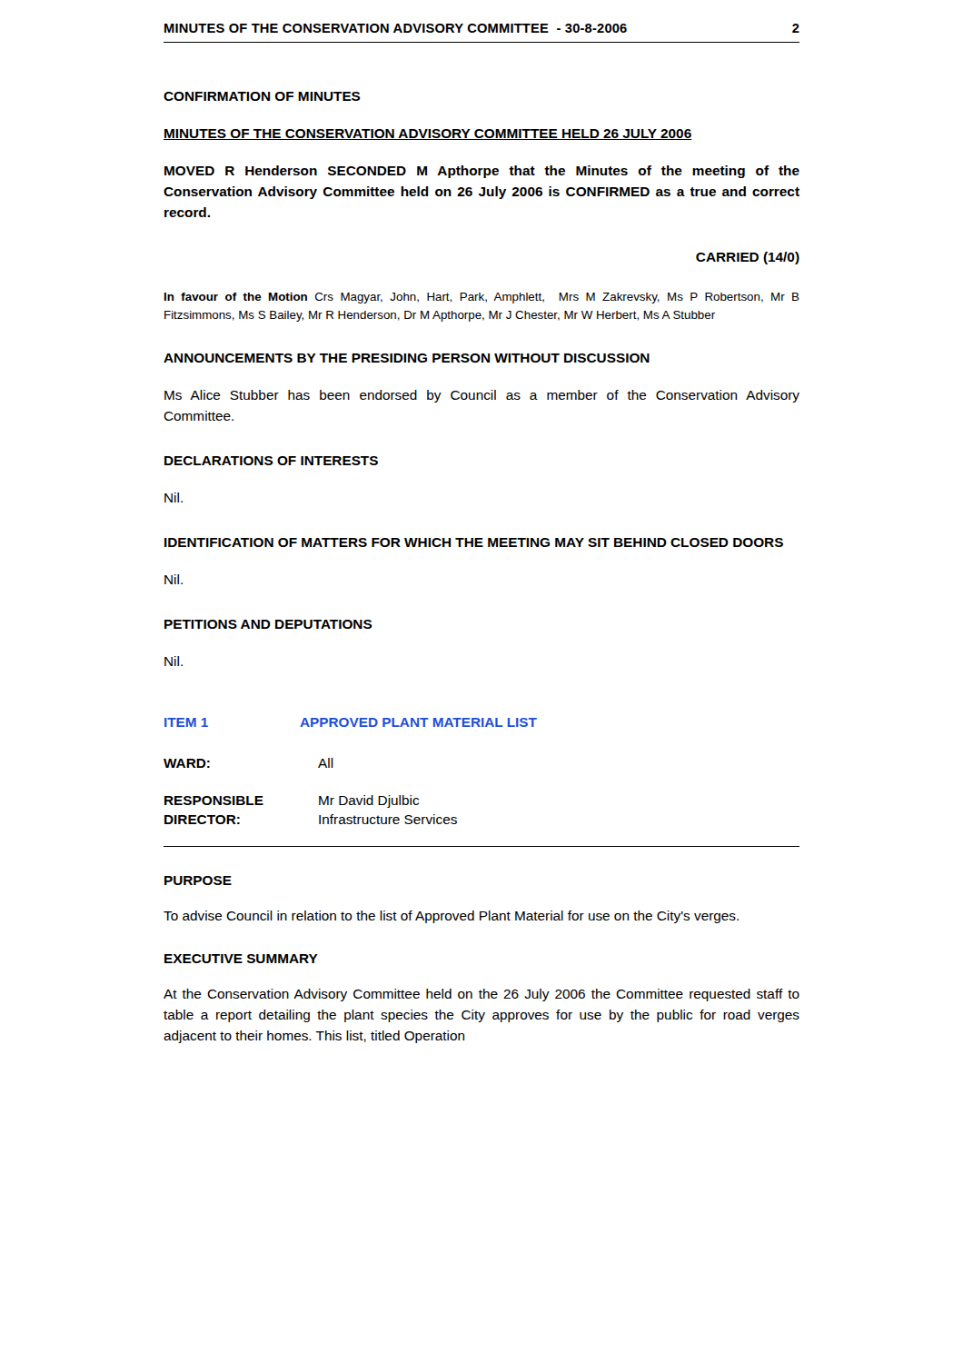MINUTES OF THE CONSERVATION ADVISORY COMMITTEE - 30-8-2006 2
CONFIRMATION OF MINUTES
MINUTES OF THE CONSERVATION ADVISORY COMMITTEE HELD 26 JULY 2006
MOVED R Henderson SECONDED M Apthorpe that the Minutes of the meeting of the Conservation Advisory Committee held on 26 July 2006 is CONFIRMED as a true and correct record.
CARRIED (14/0)
In favour of the Motion Crs Magyar, John, Hart, Park, Amphlett, Mrs M Zakrevsky, Ms P Robertson, Mr B Fitzsimmons, Ms S Bailey, Mr R Henderson, Dr M Apthorpe, Mr J Chester, Mr W Herbert, Ms A Stubber
ANNOUNCEMENTS BY THE PRESIDING PERSON WITHOUT DISCUSSION
Ms Alice Stubber has been endorsed by Council as a member of the Conservation Advisory Committee.
DECLARATIONS OF INTERESTS
Nil.
IDENTIFICATION OF MATTERS FOR WHICH THE MEETING MAY SIT BEHIND CLOSED DOORS
Nil.
PETITIONS AND DEPUTATIONS
Nil.
ITEM 1 APPROVED PLANT MATERIAL LIST
WARD: All
RESPONSIBLE
DIRECTOR: Mr David Djulbic
Infrastructure Services
PURPOSE
To advise Council in relation to the list of Approved Plant Material for use on the City's verges.
EXECUTIVE SUMMARY
At the Conservation Advisory Committee held on the 26 July 2006 the Committee requested staff to table a report detailing the plant species the City approves for use by the public for road verges adjacent to their homes. This list, titled Operation